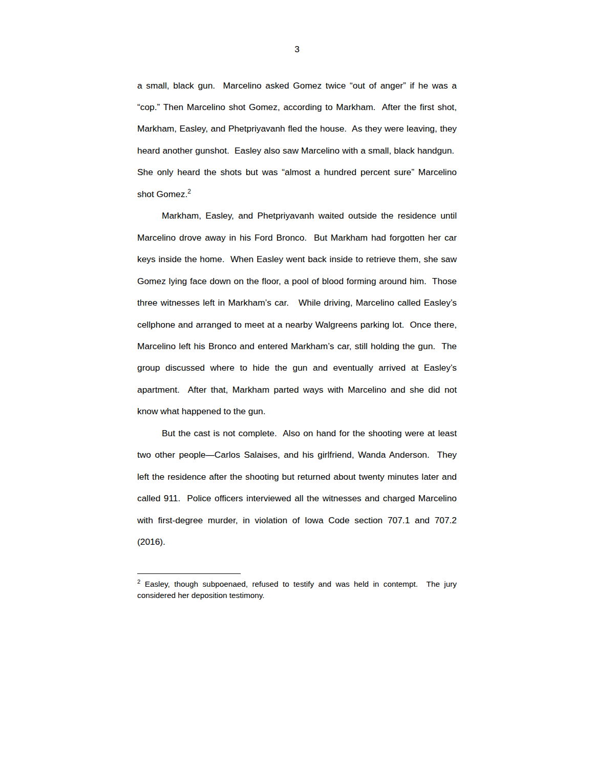3
a small, black gun. Marcelino asked Gomez twice “out of anger” if he was a “cop.” Then Marcelino shot Gomez, according to Markham. After the first shot, Markham, Easley, and Phetpriyavanh fled the house. As they were leaving, they heard another gunshot. Easley also saw Marcelino with a small, black handgun. She only heard the shots but was “almost a hundred percent sure” Marcelino shot Gomez.2
Markham, Easley, and Phetpriyavanh waited outside the residence until Marcelino drove away in his Ford Bronco. But Markham had forgotten her car keys inside the home. When Easley went back inside to retrieve them, she saw Gomez lying face down on the floor, a pool of blood forming around him. Those three witnesses left in Markham’s car. While driving, Marcelino called Easley’s cellphone and arranged to meet at a nearby Walgreens parking lot. Once there, Marcelino left his Bronco and entered Markham’s car, still holding the gun. The group discussed where to hide the gun and eventually arrived at Easley’s apartment. After that, Markham parted ways with Marcelino and she did not know what happened to the gun.
But the cast is not complete. Also on hand for the shooting were at least two other people—Carlos Salaises, and his girlfriend, Wanda Anderson. They left the residence after the shooting but returned about twenty minutes later and called 911. Police officers interviewed all the witnesses and charged Marcelino with first-degree murder, in violation of Iowa Code section 707.1 and 707.2 (2016).
2 Easley, though subpoenaed, refused to testify and was held in contempt. The jury considered her deposition testimony.